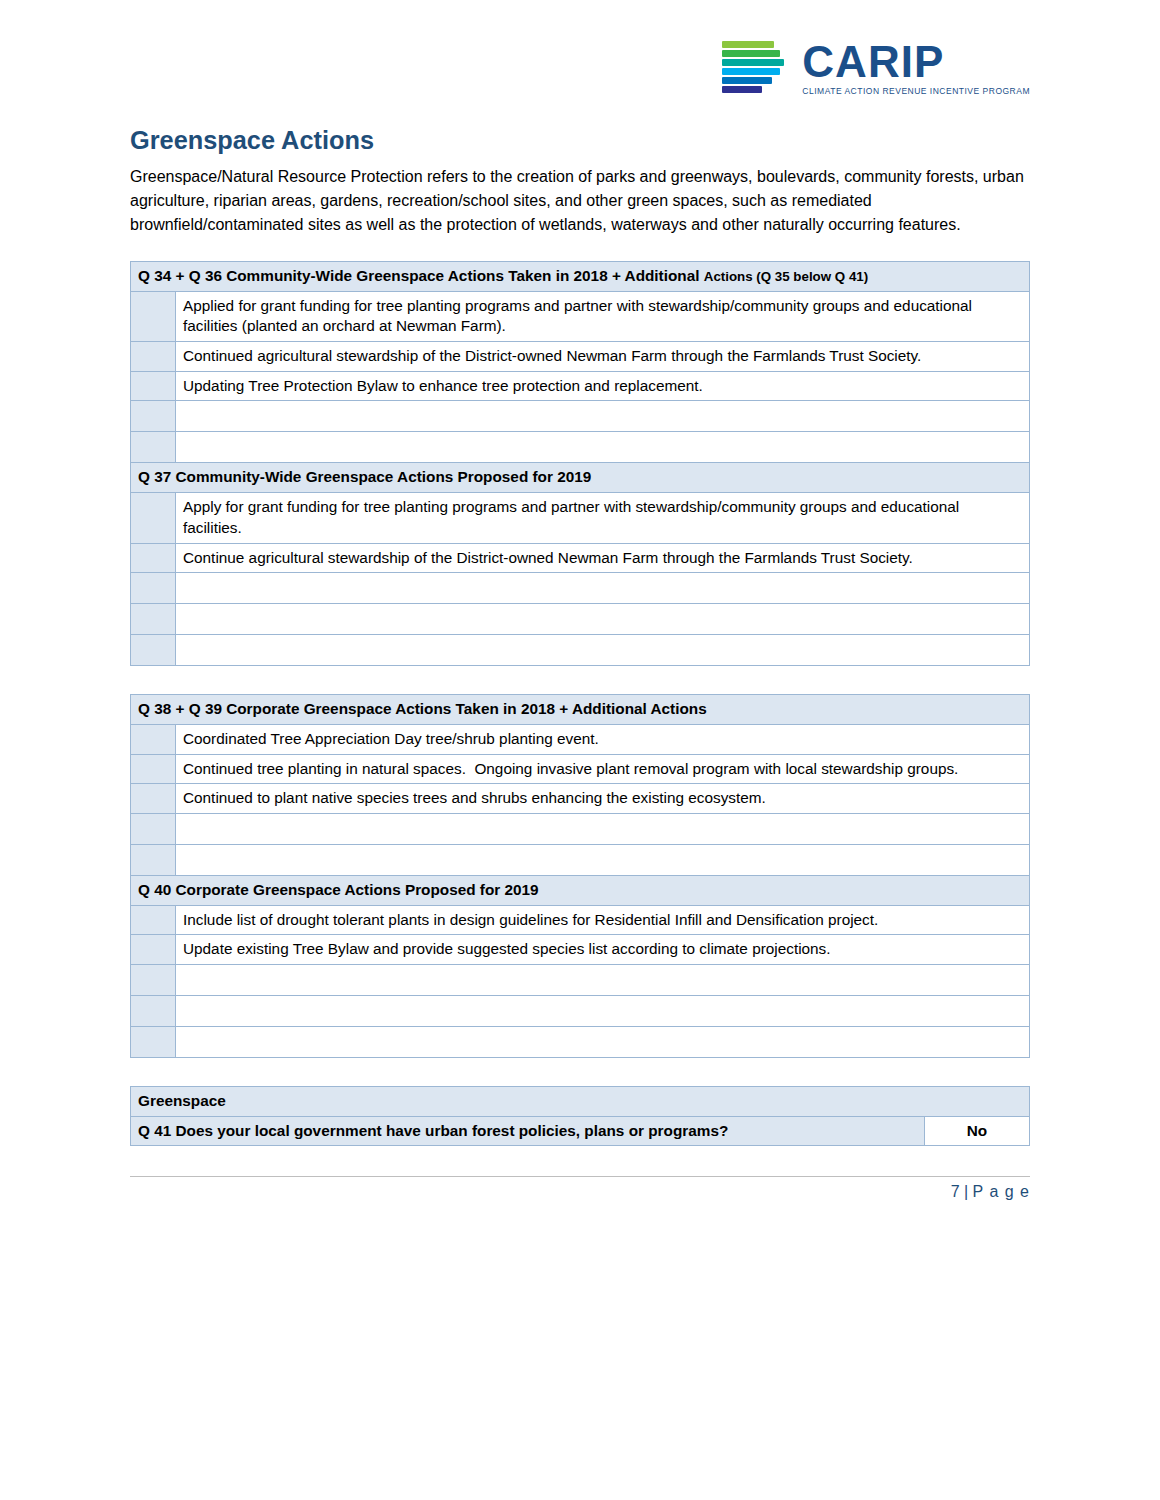CARIP
CLIMATE ACTION REVENUE INCENTIVE PROGRAM
Greenspace Actions
Greenspace/Natural Resource Protection refers to the creation of parks and greenways, boulevards, community forests, urban agriculture, riparian areas, gardens, recreation/school sites, and other green spaces, such as remediated brownfield/contaminated sites as well as the protection of wetlands, waterways and other naturally occurring features.
| Q 34 + Q 36 Community-Wide Greenspace Actions Taken in 2018 + Additional Actions (Q 35 below Q 41) |
| | Applied for grant funding for tree planting programs and partner with stewardship/community groups and educational facilities (planted an orchard at Newman Farm). |
| | Continued agricultural stewardship of the District-owned Newman Farm through the Farmlands Trust Society. |
| | Updating Tree Protection Bylaw to enhance tree protection and replacement. |
| Q 37 Community-Wide Greenspace Actions Proposed for 2019 |
| | Apply for grant funding for tree planting programs and partner with stewardship/community groups and educational facilities. |
| | Continue agricultural stewardship of the District-owned Newman Farm through the Farmlands Trust Society. |
| Q 38 + Q 39 Corporate Greenspace Actions Taken in 2018 + Additional Actions |
| | Coordinated Tree Appreciation Day tree/shrub planting event. |
| | Continued tree planting in natural spaces. Ongoing invasive plant removal program with local stewardship groups. |
| | Continued to plant native species trees and shrubs enhancing the existing ecosystem. |
| Q 40 Corporate Greenspace Actions Proposed for 2019 |
| | Include list of drought tolerant plants in design guidelines for Residential Infill and Densification project. |
| | Update existing Tree Bylaw and provide suggested species list according to climate projections. |
| Greenspace |
| Q 41 Does your local government have urban forest policies, plans or programs? | No |
7 | P a g e